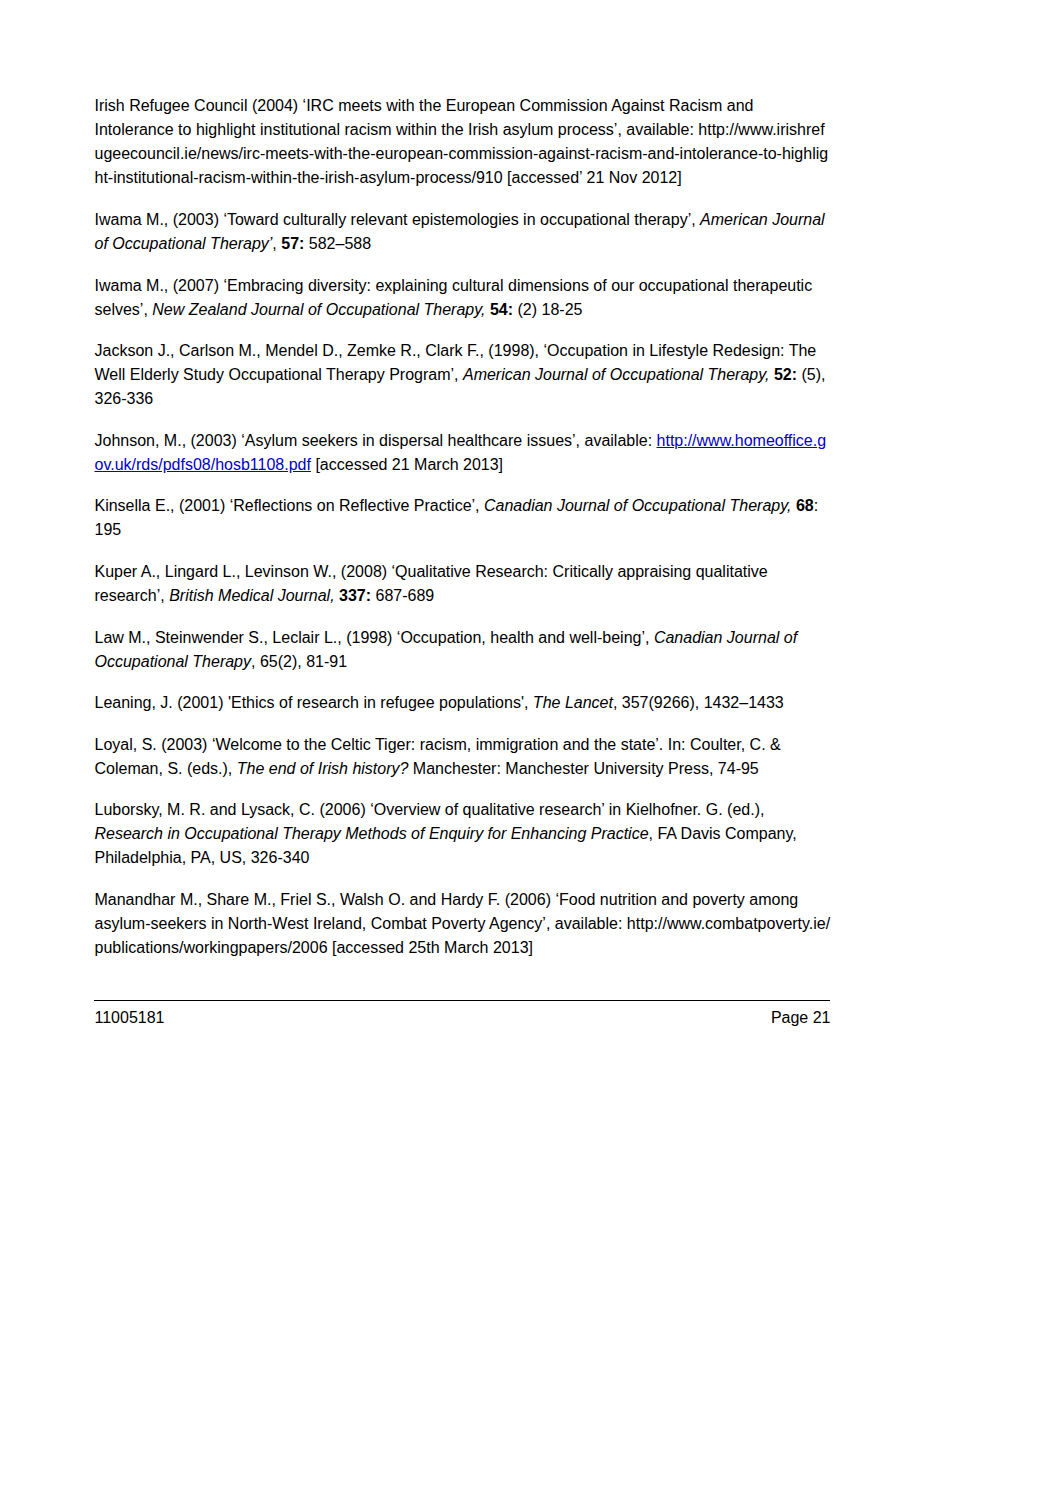Irish Refugee Council (2004) ‘IRC meets with the European Commission Against Racism and Intolerance to highlight institutional racism within the Irish asylum process’, available: http://www.irishrefugeecouncil.ie/news/irc-meets-with-the-european-commission-against-racism-and-intolerance-to-highlight-institutional-racism-within-the-irish-asylum-process/910 [accessed’ 21 Nov 2012]
Iwama M., (2003) ‘Toward culturally relevant epistemologies in occupational therapy’, American Journal of Occupational Therapy’, 57: 582–588
Iwama M., (2007) ‘Embracing diversity: explaining cultural dimensions of our occupational therapeutic selves’, New Zealand Journal of Occupational Therapy, 54: (2) 18-25
Jackson J., Carlson M., Mendel D., Zemke R., Clark F., (1998), ‘Occupation in Lifestyle Redesign: The Well Elderly Study Occupational Therapy Program’, American Journal of Occupational Therapy, 52: (5), 326-336
Johnson, M., (2003) ‘Asylum seekers in dispersal healthcare issues’, available: http://www.homeoffice.gov.uk/rds/pdfs08/hosb1108.pdf [accessed 21 March 2013]
Kinsella E., (2001) ‘Reflections on Reflective Practice’, Canadian Journal of Occupational Therapy, 68: 195
Kuper A., Lingard L., Levinson W., (2008) ‘Qualitative Research: Critically appraising qualitative research’, British Medical Journal, 337: 687-689
Law M., Steinwender S., Leclair L., (1998) ‘Occupation, health and well-being’, Canadian Journal of Occupational Therapy, 65(2), 81-91
Leaning, J. (2001) 'Ethics of research in refugee populations', The Lancet, 357(9266), 1432–1433
Loyal, S. (2003) ‘Welcome to the Celtic Tiger: racism, immigration and the state’. In: Coulter, C. & Coleman, S. (eds.), The end of Irish history? Manchester: Manchester University Press, 74-95
Luborsky, M. R. and Lysack, C. (2006) ‘Overview of qualitative research’ in Kielhofner. G. (ed.), Research in Occupational Therapy Methods of Enquiry for Enhancing Practice, FA Davis Company, Philadelphia, PA, US, 326-340
Manandhar M., Share M., Friel S., Walsh O. and Hardy F. (2006) ‘Food nutrition and poverty among asylum-seekers in North-West Ireland, Combat Poverty Agency’, available: http://www.combatpoverty.ie/publications/workingpapers/2006 [accessed 25th March 2013]
11005181 Page 21